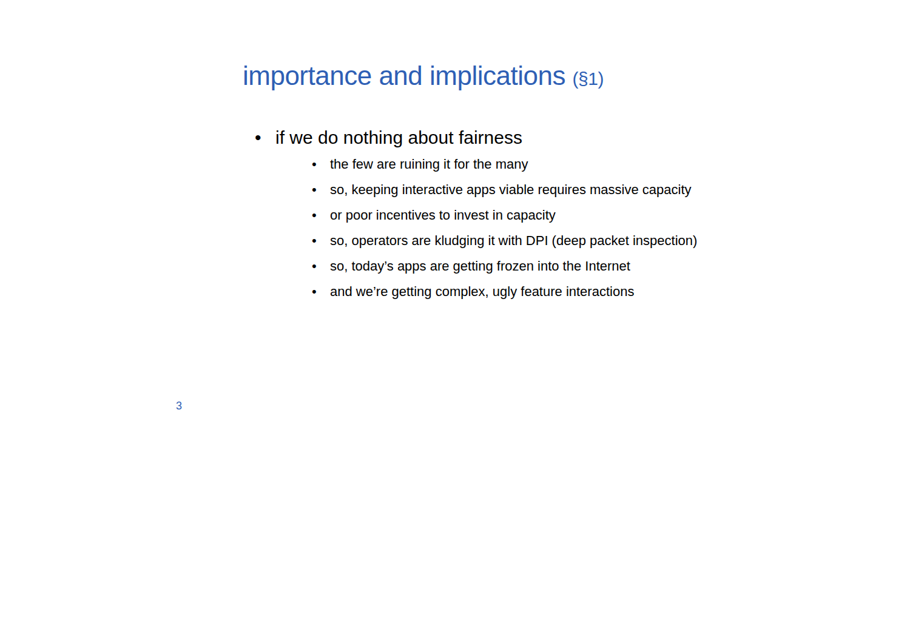importance and implications (§1)
if we do nothing about fairness
the few are ruining it for the many
so, keeping interactive apps viable requires massive capacity
or poor incentives to invest in capacity
so, operators are kludging it with DPI (deep packet inspection)
so, today’s apps are getting frozen into the Internet
and we’re getting complex, ugly feature interactions
3